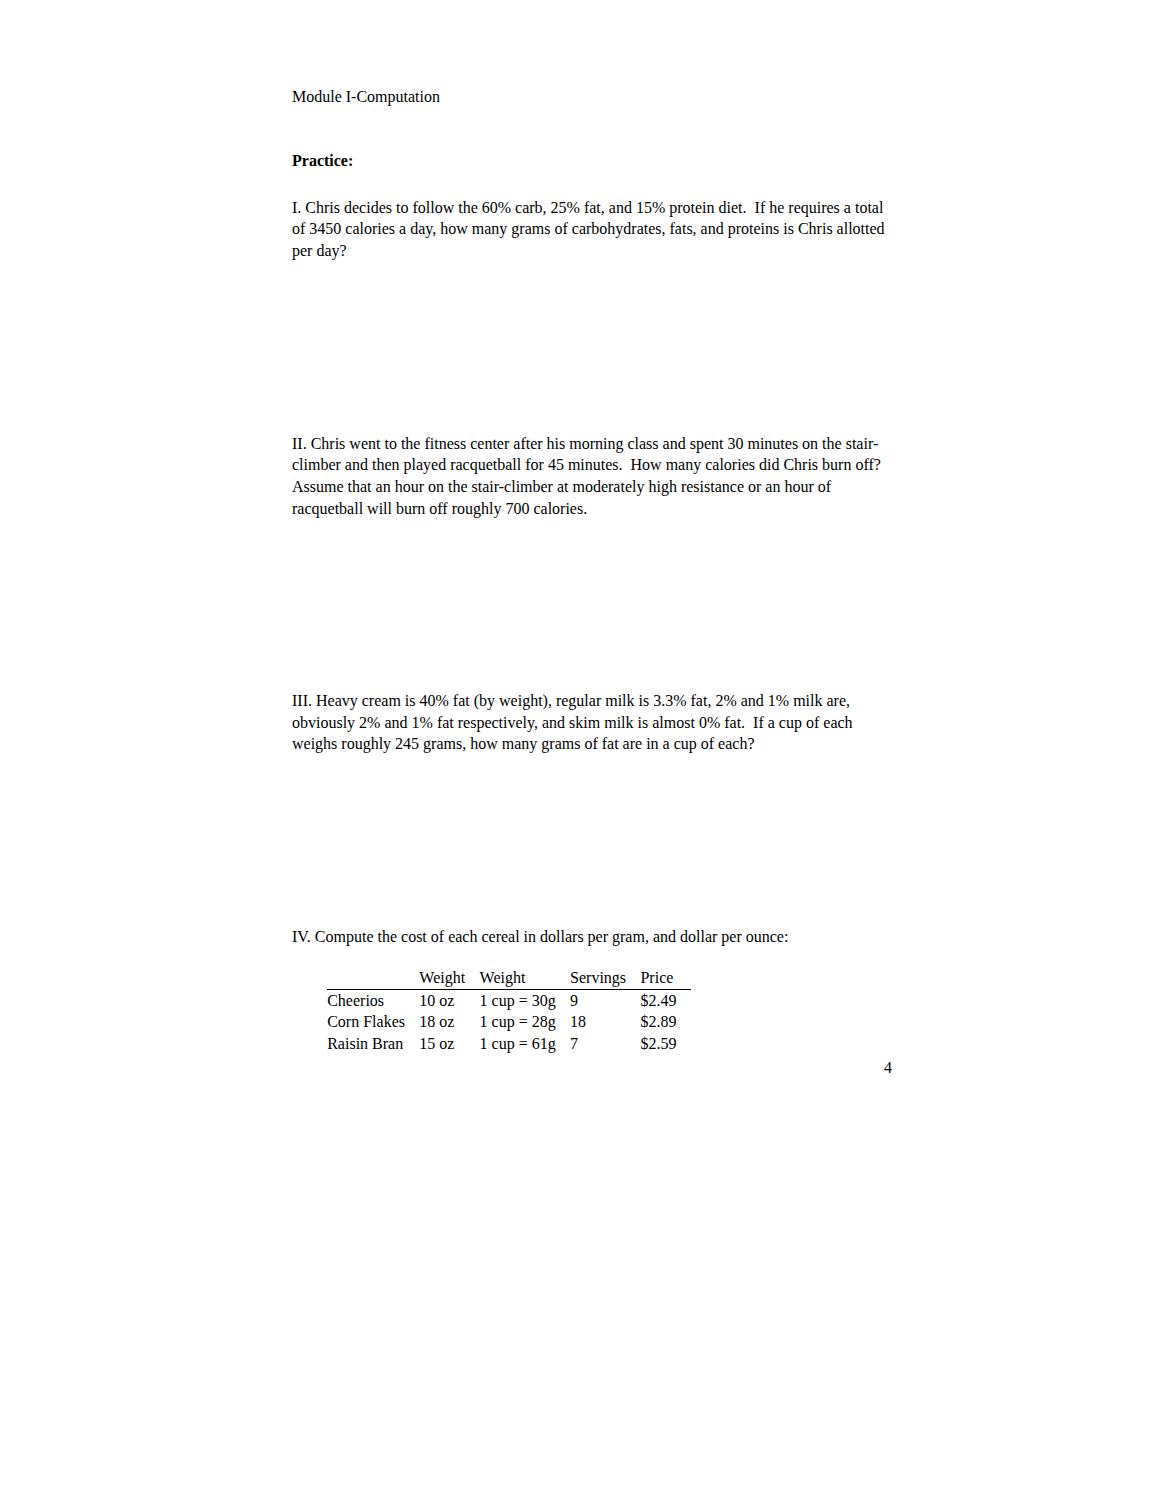Module I-Computation
Practice:
I. Chris decides to follow the 60% carb, 25% fat, and 15% protein diet. If he requires a total of 3450 calories a day, how many grams of carbohydrates, fats, and proteins is Chris allotted per day?
II. Chris went to the fitness center after his morning class and spent 30 minutes on the stair-climber and then played racquetball for 45 minutes. How many calories did Chris burn off? Assume that an hour on the stair-climber at moderately high resistance or an hour of racquetball will burn off roughly 700 calories.
III. Heavy cream is 40% fat (by weight), regular milk is 3.3% fat, 2% and 1% milk are, obviously 2% and 1% fat respectively, and skim milk is almost 0% fat. If a cup of each weighs roughly 245 grams, how many grams of fat are in a cup of each?
IV. Compute the cost of each cereal in dollars per gram, and dollar per ounce:
| | Weight | Weight | Servings | Price |
| --- | --- | --- | --- | --- |
| Cheerios | 10 oz | 1 cup = 30g | 9 | $2.49 |
| Corn Flakes | 18 oz | 1 cup = 28g | 18 | $2.89 |
| Raisin Bran | 15 oz | 1 cup = 61g | 7 | $2.59 |
4